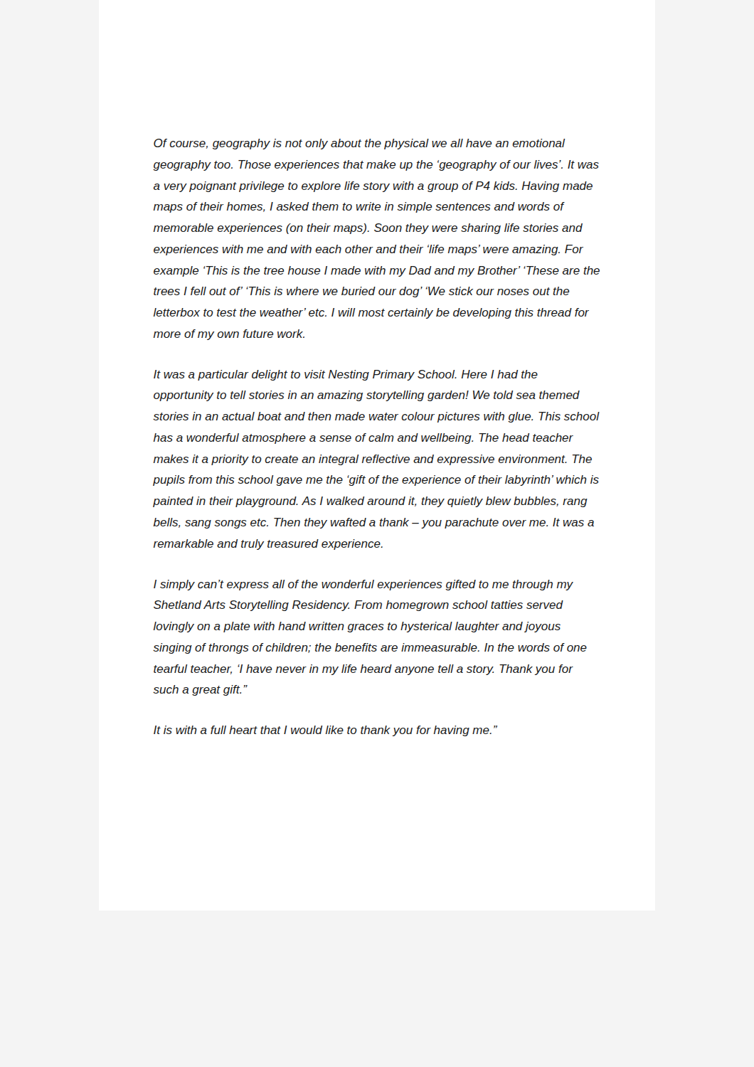Of course, geography is not only about the physical we all have an emotional geography too. Those experiences that make up the ‘geography of our lives’. It was a very poignant privilege to explore life story with a group of P4 kids. Having made maps of their homes, I asked them to write in simple sentences and words of memorable experiences (on their maps). Soon they were sharing life stories and experiences with me and with each other and their ‘life maps’ were amazing. For example ‘This is the tree house I made with my Dad and my Brother’ ‘These are the trees I fell out of’ ‘This is where we buried our dog’ ‘We stick our noses out the letterbox to test the weather’ etc. I will most certainly be developing this thread for more of my own future work.
It was a particular delight to visit Nesting Primary School. Here I had the opportunity to tell stories in an amazing storytelling garden! We told sea themed stories in an actual boat and then made water colour pictures with glue. This school has a wonderful atmosphere a sense of calm and wellbeing. The head teacher makes it a priority to create an integral reflective and expressive environment. The pupils from this school gave me the ‘gift of the experience of their labyrinth’ which is painted in their playground. As I walked around it, they quietly blew bubbles, rang bells, sang songs etc. Then they wafted a thank – you parachute over me. It was a remarkable and truly treasured experience.
I simply can’t express all of the wonderful experiences gifted to me through my Shetland Arts Storytelling Residency. From homegrown school tatties served lovingly on a plate with hand written graces to hysterical laughter and joyous singing of throngs of children; the benefits are immeasurable. In the words of one tearful teacher, ‘I have never in my life heard anyone tell a story. Thank you for such a great gift.”
It is with a full heart that I would like to thank you for having me.”